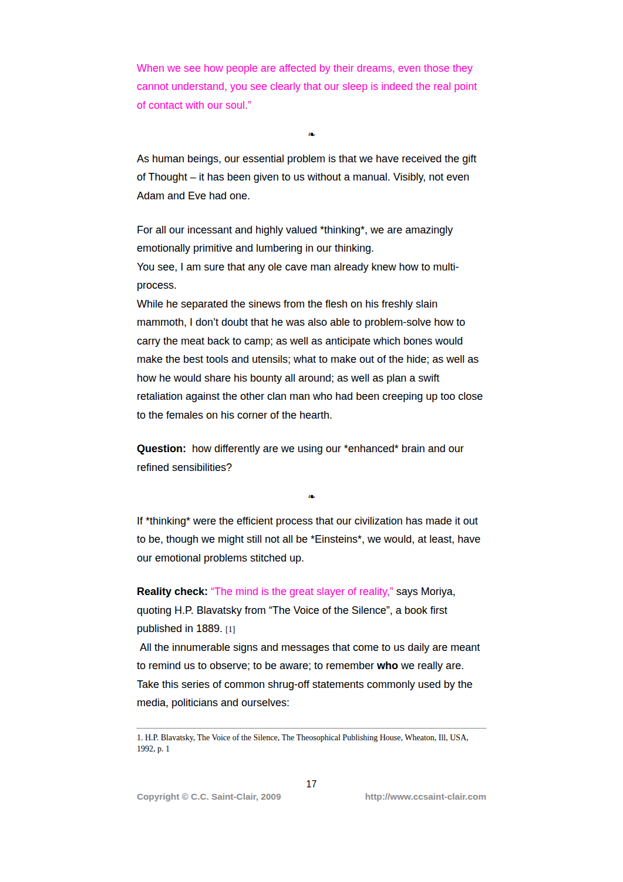When we see how people are affected by their dreams, even those they cannot understand, you see clearly that our sleep is indeed the real point of contact with our soul.”
❧
As human beings, our essential problem is that we have received the gift of Thought – it has been given to us without a manual. Visibly, not even Adam and Eve had one.
For all our incessant and highly valued *thinking*, we are amazingly emotionally primitive and lumbering in our thinking.
You see, I am sure that any ole cave man already knew how to multi-process.
While he separated the sinews from the flesh on his freshly slain mammoth, I don’t doubt that he was also able to problem-solve how to carry the meat back to camp; as well as anticipate which bones would make the best tools and utensils; what to make out of the hide; as well as how he would share his bounty all around; as well as plan a swift retaliation against the other clan man who had been creeping up too close to the females on his corner of the hearth.
Question: how differently are we using our *enhanced* brain and our refined sensibilities?
❧
If *thinking* were the efficient process that our civilization has made it out to be, though we might still not all be *Einsteins*, we would, at least, have our emotional problems stitched up.
Reality check: “The mind is the great slayer of reality,” says Moriya, quoting H.P. Blavatsky from “The Voice of the Silence”, a book first published in 1889. [1]
All the innumerable signs and messages that come to us daily are meant to remind us to observe; to be aware; to remember who we really are.
Take this series of common shrug-off statements commonly used by the media, politicians and ourselves:
1. H.P. Blavatsky, The Voice of the Silence, The Theosophical Publishing House, Wheaton, Ill, USA, 1992, p. 1
17
Copyright © C.C. Saint-Clair, 2009 http://www.ccsaint-clair.com